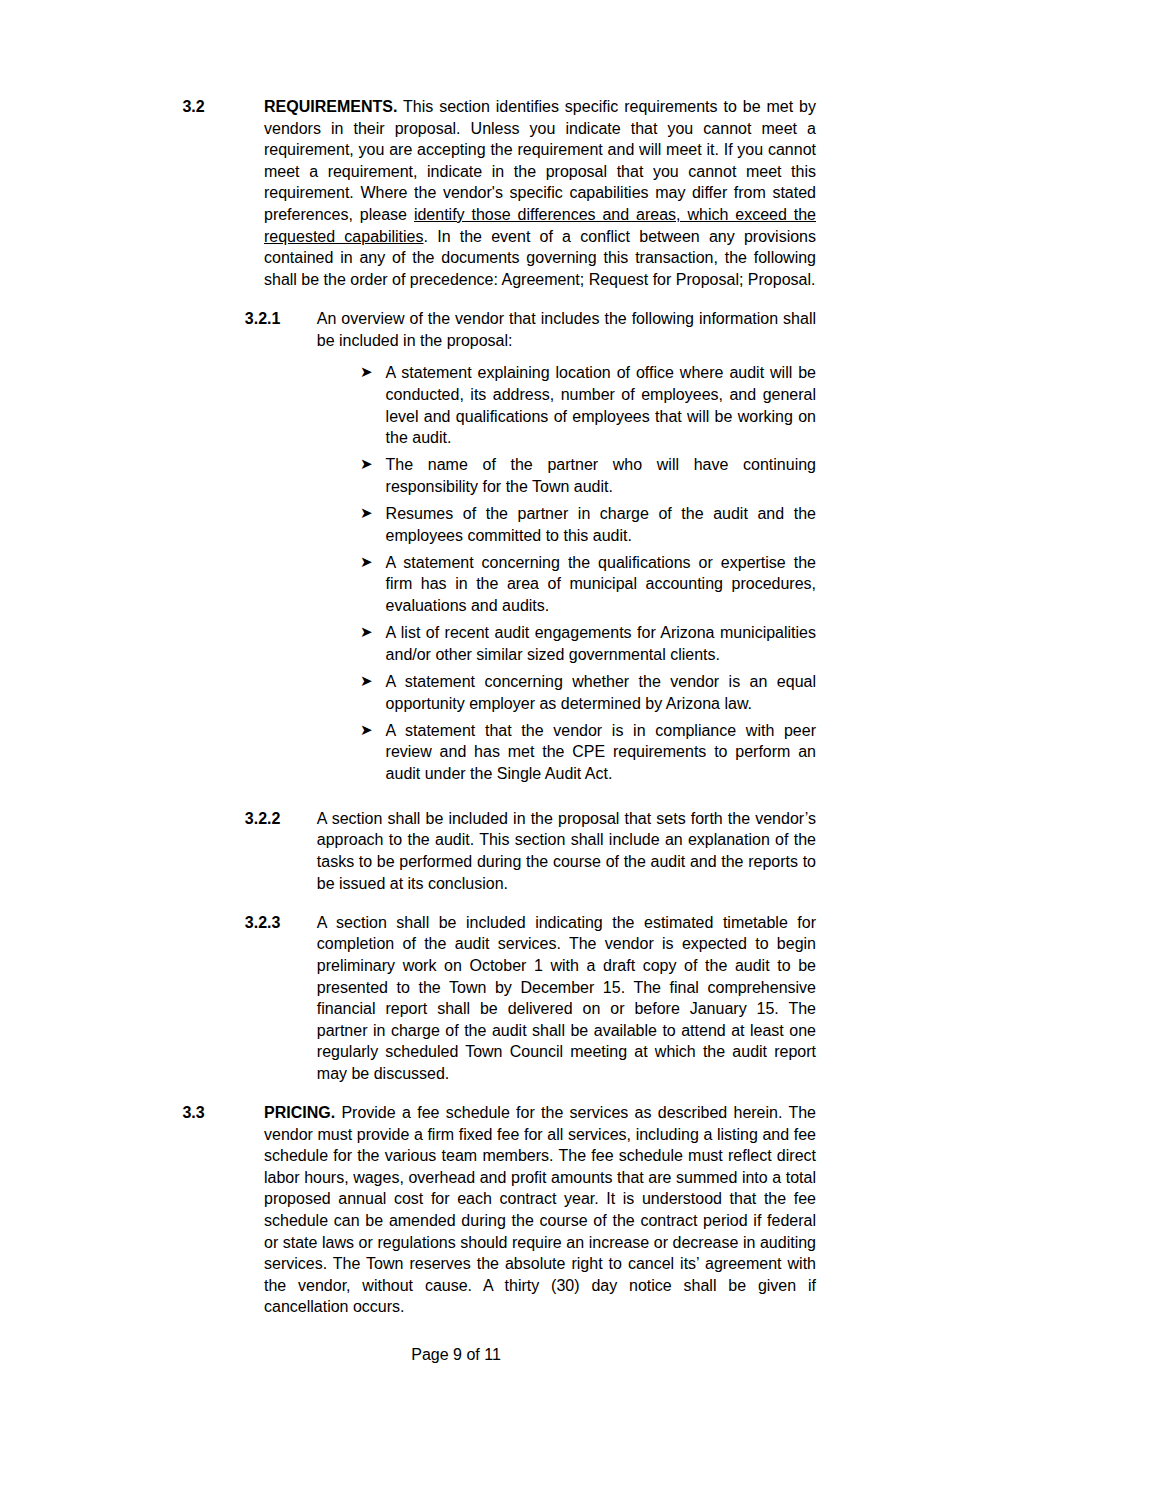3.2
REQUIREMENTS. This section identifies specific requirements to be met by vendors in their proposal. Unless you indicate that you cannot meet a requirement, you are accepting the requirement and will meet it. If you cannot meet a requirement, indicate in the proposal that you cannot meet this requirement. Where the vendor's specific capabilities may differ from stated preferences, please identify those differences and areas, which exceed the requested capabilities. In the event of a conflict between any provisions contained in any of the documents governing this transaction, the following shall be the order of precedence: Agreement; Request for Proposal; Proposal.
3.2.1
An overview of the vendor that includes the following information shall be included in the proposal:
A statement explaining location of office where audit will be conducted, its address, number of employees, and general level and qualifications of employees that will be working on the audit.
The name of the partner who will have continuing responsibility for the Town audit.
Resumes of the partner in charge of the audit and the employees committed to this audit.
A statement concerning the qualifications or expertise the firm has in the area of municipal accounting procedures, evaluations and audits.
A list of recent audit engagements for Arizona municipalities and/or other similar sized governmental clients.
A statement concerning whether the vendor is an equal opportunity employer as determined by Arizona law.
A statement that the vendor is in compliance with peer review and has met the CPE requirements to perform an audit under the Single Audit Act.
3.2.2
A section shall be included in the proposal that sets forth the vendor’s approach to the audit. This section shall include an explanation of the tasks to be performed during the course of the audit and the reports to be issued at its conclusion.
3.2.3
A section shall be included indicating the estimated timetable for completion of the audit services. The vendor is expected to begin preliminary work on October 1 with a draft copy of the audit to be presented to the Town by December 15. The final comprehensive financial report shall be delivered on or before January 15. The partner in charge of the audit shall be available to attend at least one regularly scheduled Town Council meeting at which the audit report may be discussed.
3.3
PRICING. Provide a fee schedule for the services as described herein. The vendor must provide a firm fixed fee for all services, including a listing and fee schedule for the various team members. The fee schedule must reflect direct labor hours, wages, overhead and profit amounts that are summed into a total proposed annual cost for each contract year. It is understood that the fee schedule can be amended during the course of the contract period if federal or state laws or regulations should require an increase or decrease in auditing services. The Town reserves the absolute right to cancel its’ agreement with the vendor, without cause. A thirty (30) day notice shall be given if cancellation occurs.
Page 9 of 11